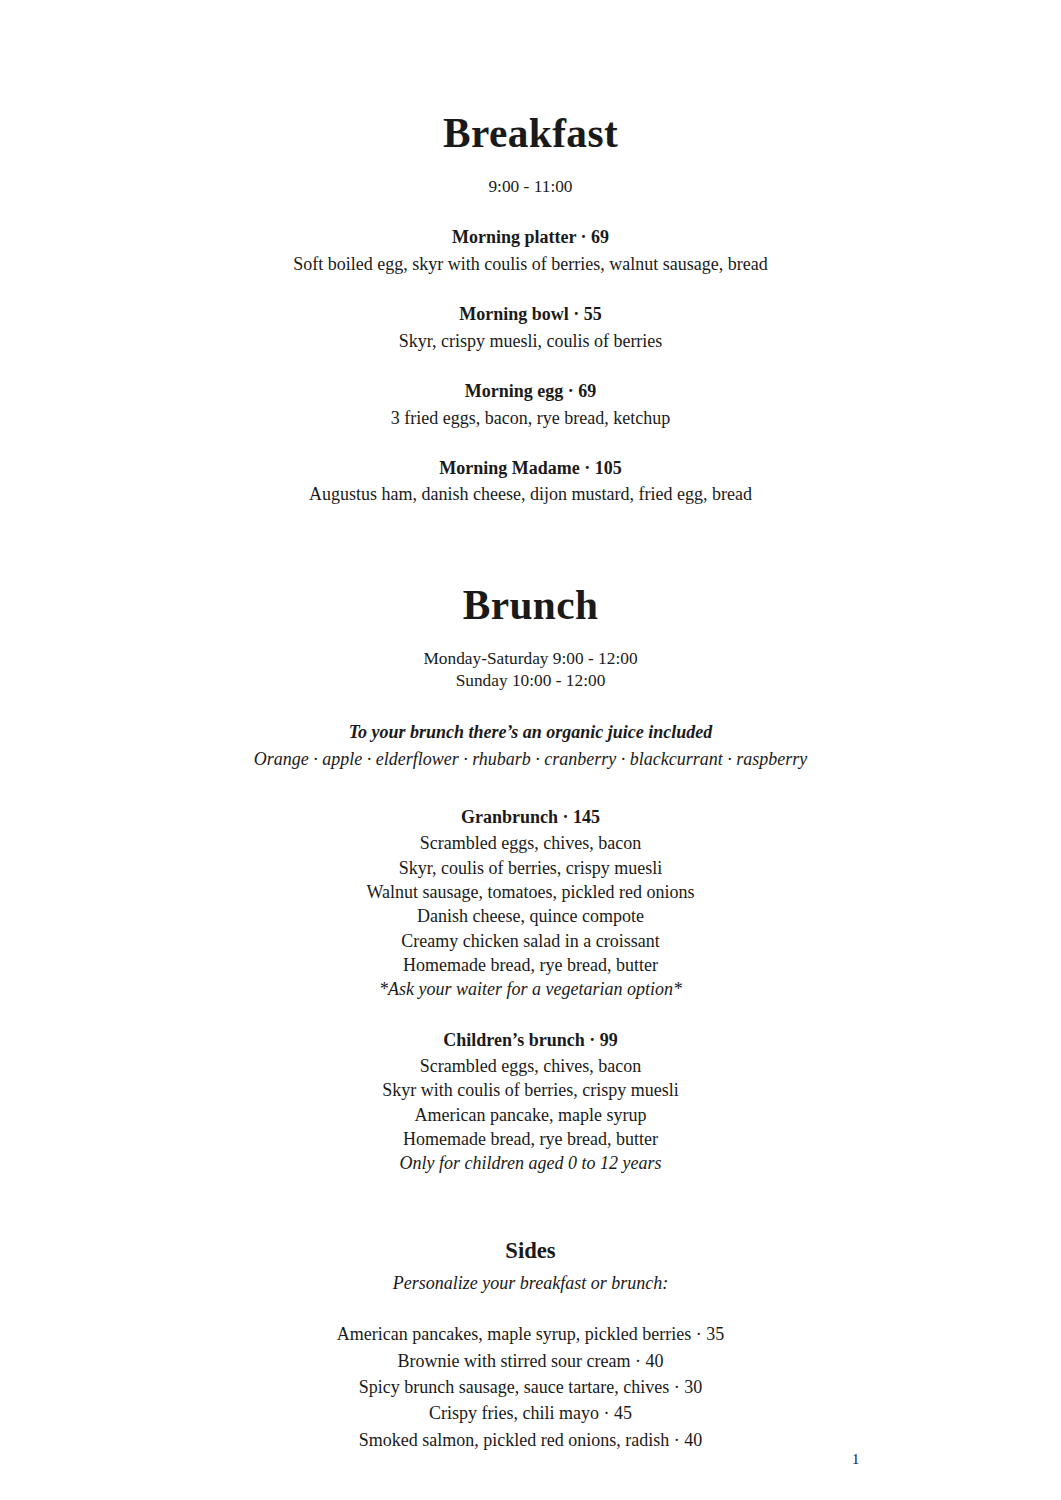Breakfast
9:00 - 11:00
Morning platter · 69 Soft boiled egg, skyr with coulis of berries, walnut sausage, bread
Morning bowl · 55 Skyr, crispy muesli, coulis of berries
Morning egg · 69 3 fried eggs, bacon, rye bread, ketchup
Morning Madame · 105 Augustus ham, danish cheese, dijon mustard, fried egg, bread
Brunch
Monday-Saturday 9:00 - 12:00
Sunday 10:00 - 12:00
To your brunch there’s an organic juice included
Orange · apple · elderflower · rhubarb · cranberry · blackcurrant · raspberry
Granbrunch · 145 Scrambled eggs, chives, bacon Skyr, coulis of berries, crispy muesli Walnut sausage, tomatoes, pickled red onions Danish cheese, quince compote Creamy chicken salad in a croissant Homemade bread, rye bread, butter *Ask your waiter for a vegetarian option*
Children’s brunch · 99 Scrambled eggs, chives, bacon Skyr with coulis of berries, crispy muesli American pancake, maple syrup Homemade bread, rye bread, butter Only for children aged 0 to 12 years
Sides
Personalize your breakfast or brunch:
American pancakes, maple syrup, pickled berries · 35 Brownie with stirred sour cream · 40 Spicy brunch sausage, sauce tartare, chives · 30 Crispy fries, chili mayo · 45 Smoked salmon, pickled red onions, radish · 40
1